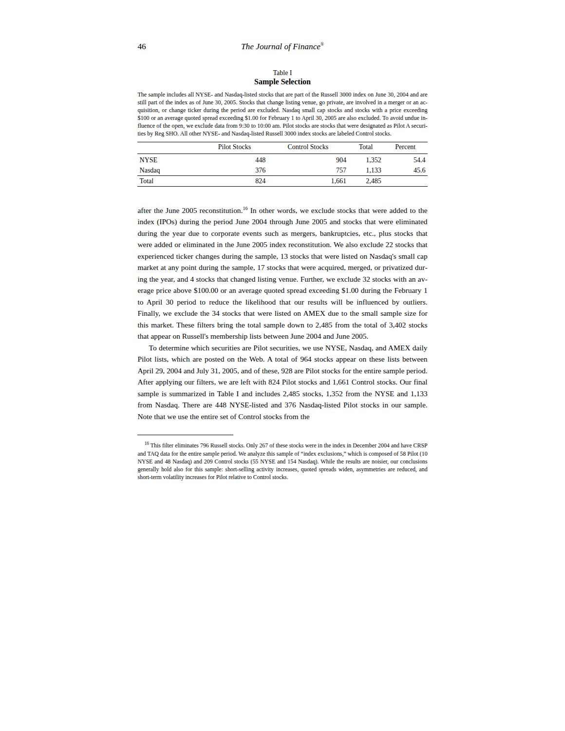46
The Journal of Finance®
Table I
Sample Selection
The sample includes all NYSE- and Nasdaq-listed stocks that are part of the Russell 3000 index on June 30, 2004 and are still part of the index as of June 30, 2005. Stocks that change listing venue, go private, are involved in a merger or an acquisition, or change ticker during the period are excluded. Nasdaq small cap stocks and stocks with a price exceeding $100 or an average quoted spread exceeding $1.00 for February 1 to April 30, 2005 are also excluded. To avoid undue influence of the open, we exclude data from 9:30 to 10:00 am. Pilot stocks are stocks that were designated as Pilot A securities by Reg SHO. All other NYSE- and Nasdaq-listed Russell 3000 index stocks are labeled Control stocks.
| | Pilot Stocks | Control Stocks | Total | Percent |
| --- | --- | --- | --- | --- |
| NYSE | 448 | 904 | 1,352 | 54.4 |
| Nasdaq | 376 | 757 | 1,133 | 45.6 |
| Total | 824 | 1,661 | 2,485 | |
after the June 2005 reconstitution.16 In other words, we exclude stocks that were added to the index (IPOs) during the period June 2004 through June 2005 and stocks that were eliminated during the year due to corporate events such as mergers, bankruptcies, etc., plus stocks that were added or eliminated in the June 2005 index reconstitution. We also exclude 22 stocks that experienced ticker changes during the sample, 13 stocks that were listed on Nasdaq's small cap market at any point during the sample, 17 stocks that were acquired, merged, or privatized during the year, and 4 stocks that changed listing venue. Further, we exclude 32 stocks with an average price above $100.00 or an average quoted spread exceeding $1.00 during the February 1 to April 30 period to reduce the likelihood that our results will be influenced by outliers. Finally, we exclude the 34 stocks that were listed on AMEX due to the small sample size for this market. These filters bring the total sample down to 2,485 from the total of 3,402 stocks that appear on Russell's membership lists between June 2004 and June 2005.
To determine which securities are Pilot securities, we use NYSE, Nasdaq, and AMEX daily Pilot lists, which are posted on the Web. A total of 964 stocks appear on these lists between April 29, 2004 and July 31, 2005, and of these, 928 are Pilot stocks for the entire sample period. After applying our filters, we are left with 824 Pilot stocks and 1,661 Control stocks. Our final sample is summarized in Table I and includes 2,485 stocks, 1,352 from the NYSE and 1,133 from Nasdaq. There are 448 NYSE-listed and 376 Nasdaq-listed Pilot stocks in our sample. Note that we use the entire set of Control stocks from the
16 This filter eliminates 796 Russell stocks. Only 267 of these stocks were in the index in December 2004 and have CRSP and TAQ data for the entire sample period. We analyze this sample of “index exclusions,” which is composed of 58 Pilot (10 NYSE and 48 Nasdaq) and 209 Control stocks (55 NYSE and 154 Nasdaq). While the results are noisier, our conclusions generally hold also for this sample: short-selling activity increases, quoted spreads widen, asymmetries are reduced, and short-term volatility increases for Pilot relative to Control stocks.